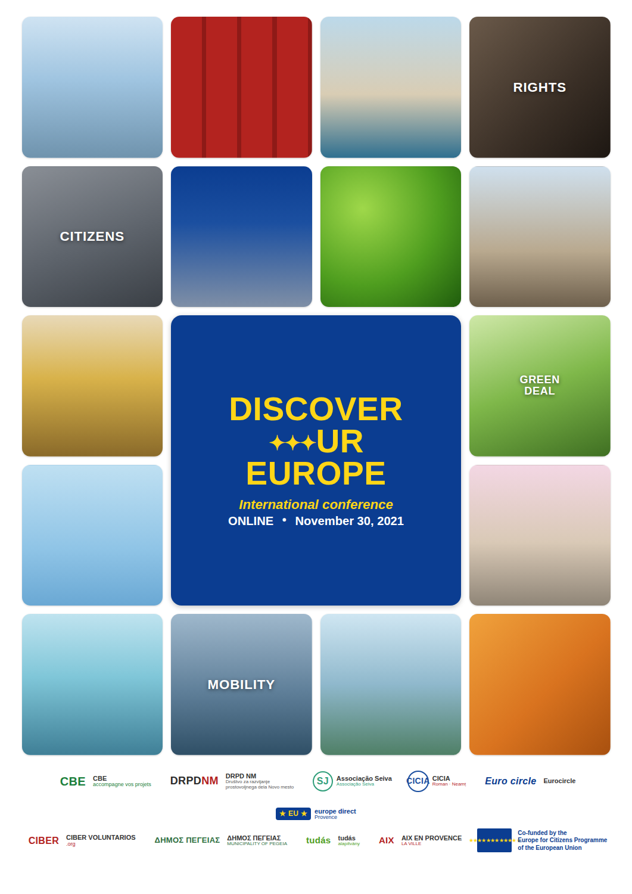RIGHTS
CITIZENS
DISCOVER ✦✦✦UR EUROPE
International conference
ONLINE • November 30, 2021
GREEN
DEAL
MOBILITY
CBE CBEaccompagne vos projets
DRPDNM DRPD NMDruštvo za razvijanje prostovoljnega dela Novo mesto
SJ Associação SeivaAssociação Seiva
CICIA CICIARoman · Neamț
Euro circle Eurocircle
★ EU ★ europe directProvence
CIBER CIBER VOLUNTARIOS.org
ΔΗΜΟΣ ΠΕΓΕΙΑΣ ΔΗΜΟΣ ΠΕΓΕΙΑΣMUNICIPALITY OF PEGEIA
tudás tudásalapítvány
AIX AIX EN PROVENCELA VILLE
★★★★★★★★★★★★
Co-funded by the
Europe for Citizens Programme
of the European Union